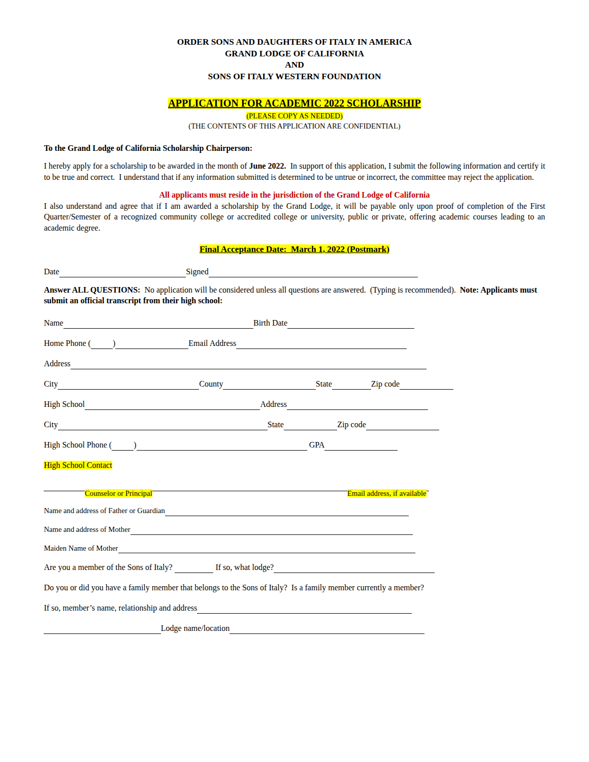ORDER SONS AND DAUGHTERS OF ITALY IN AMERICA
GRAND LODGE OF CALIFORNIA
AND
SONS OF ITALY WESTERN FOUNDATION
APPLICATION FOR ACADEMIC 2022 SCHOLARSHIP
(PLEASE COPY AS NEEDED)
(THE CONTENTS OF THIS APPLICATION ARE CONFIDENTIAL)
To the Grand Lodge of California Scholarship Chairperson:
I hereby apply for a scholarship to be awarded in the month of June 2022. In support of this application, I submit the following information and certify it to be true and correct. I understand that if any information submitted is determined to be untrue or incorrect, the committee may reject the application.
All applicants must reside in the jurisdiction of the Grand Lodge of California
I also understand and agree that if I am awarded a scholarship by the Grand Lodge, it will be payable only upon proof of completion of the First Quarter/Semester of a recognized community college or accredited college or university, public or private, offering academic courses leading to an academic degree.
Final Acceptance Date: March 1, 2022 (Postmark)
Date Signed
Answer ALL QUESTIONS: No application will be considered unless all questions are answered. (Typing is recommended). Note: Applicants must submit an official transcript from their high school:
Name Birth Date
Home Phone ( ) Email Address
Address
City County State Zip code
High School Address
City State Zip code
High School Phone ( ) GPA
High School Contact
Counselor or Principal Email address, if available
Name and address of Father or Guardian
Name and address of Mother
Maiden Name of Mother
Are you a member of the Sons of Italy? If so, what lodge?
Do you or did you have a family member that belongs to the Sons of Italy? Is a family member currently a member?
If so, member’s name, relationship and address
Lodge name/location